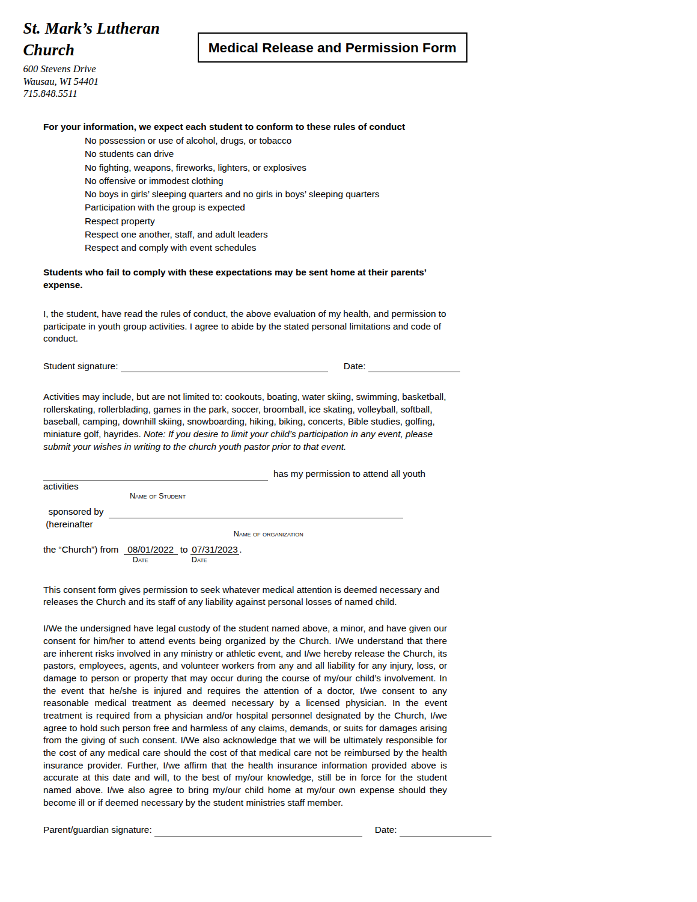St. Mark’s Lutheran Church
600 Stevens Drive
Wausau, WI 54401
715.848.5511
Medical Release and Permission Form
For your information, we expect each student to conform to these rules of conduct
No possession or use of alcohol, drugs, or tobacco
No students can drive
No fighting, weapons, fireworks, lighters, or explosives
No offensive or immodest clothing
No boys in girls’ sleeping quarters and no girls in boys’ sleeping quarters
Participation with the group is expected
Respect property
Respect one another, staff, and adult leaders
Respect and comply with event schedules
Students who fail to comply with these expectations may be sent home at their parents’ expense.
I, the student, have read the rules of conduct, the above evaluation of my health, and permission to participate in youth group activities. I agree to abide by the stated personal limitations and code of conduct.
Student signature: Date:
Activities may include, but are not limited to: cookouts, boating, water skiing, swimming, basketball, rollerskating, rollerblading, games in the park, soccer, broomball, ice skating, volleyball, softball, baseball, camping, downhill skiing, snowboarding, hiking, biking, concerts, Bible studies, golfing, miniature golf, hayrides. Note: If you desire to limit your child’s participation in any event, please submit your wishes in writing to the church youth pastor prior to that event.
has my permission to attend all youth activities
Name of Student
sponsored by (hereinafter
Name of organization
the “Church”) from 08/01/2022 to 07/31/2023.
Date Date
This consent form gives permission to seek whatever medical attention is deemed necessary and releases the Church and its staff of any liability against personal losses of named child.
I/We the undersigned have legal custody of the student named above, a minor, and have given our consent for him/her to attend events being organized by the Church. I/We understand that there are inherent risks involved in any ministry or athletic event, and I/we hereby release the Church, its pastors, employees, agents, and volunteer workers from any and all liability for any injury, loss, or damage to person or property that may occur during the course of my/our child’s involvement. In the event that he/she is injured and requires the attention of a doctor, I/we consent to any reasonable medical treatment as deemed necessary by a licensed physician. In the event treatment is required from a physician and/or hospital personnel designated by the Church, I/we agree to hold such person free and harmless of any claims, demands, or suits for damages arising from the giving of such consent. I/We also acknowledge that we will be ultimately responsible for the cost of any medical care should the cost of that medical care not be reimbursed by the health insurance provider. Further, I/we affirm that the health insurance information provided above is accurate at this date and will, to the best of my/our knowledge, still be in force for the student named above. I/we also agree to bring my/our child home at my/our own expense should they become ill or if deemed necessary by the student ministries staff member.
Parent/guardian signature: Date: